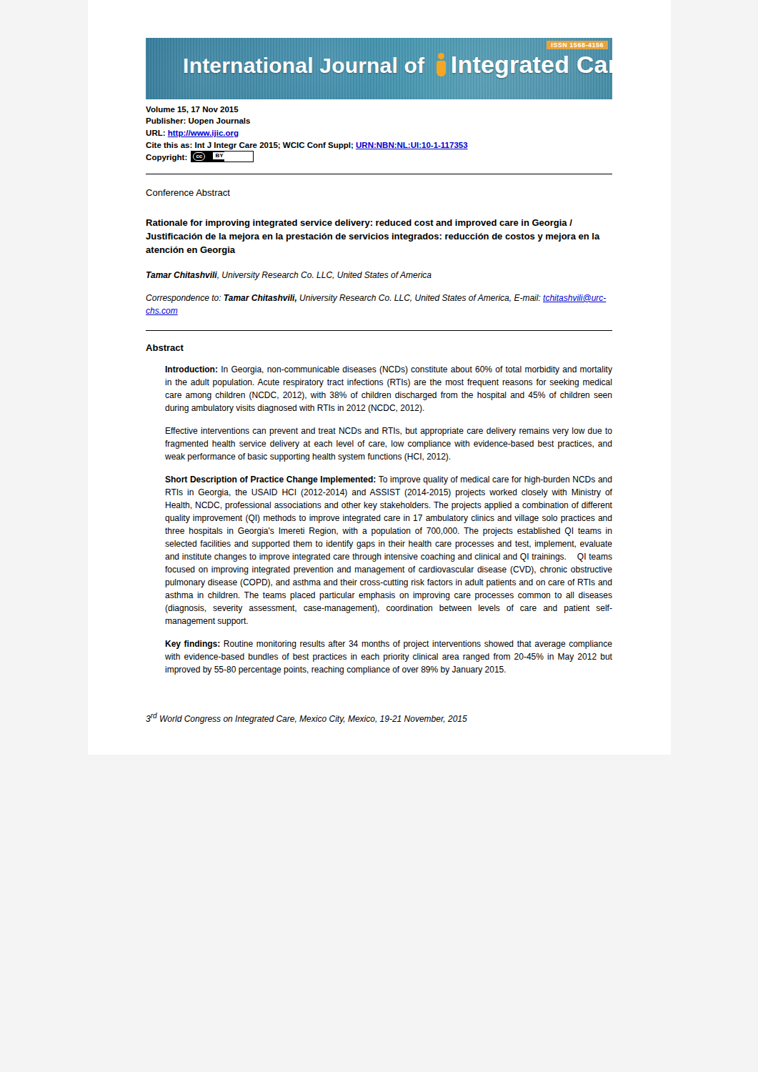ISSN 1568-4156
International Journal of Integrated Care
Volume 15, 17 Nov 2015
Publisher: Uopen Journals
URL: http://www.ijic.org
Cite this as: Int J Integr Care 2015; WCIC Conf Suppl; URN:NBN:NL:UI:10-1-117353
Copyright: cc BY
Conference Abstract
Rationale for improving integrated service delivery: reduced cost and improved care in Georgia / Justificación de la mejora en la prestación de servicios integrados: reducción de costos y mejora en la atención en Georgia
Tamar Chitashvili, University Research Co. LLC, United States of America
Correspondence to: Tamar Chitashvili, University Research Co. LLC, United States of America, E-mail: tchitashvili@urc-chs.com
Abstract
Introduction: In Georgia, non-communicable diseases (NCDs) constitute about 60% of total morbidity and mortality in the adult population. Acute respiratory tract infections (RTIs) are the most frequent reasons for seeking medical care among children (NCDC, 2012), with 38% of children discharged from the hospital and 45% of children seen during ambulatory visits diagnosed with RTIs in 2012 (NCDC, 2012).
Effective interventions can prevent and treat NCDs and RTIs, but appropriate care delivery remains very low due to fragmented health service delivery at each level of care, low compliance with evidence-based best practices, and weak performance of basic supporting health system functions (HCI, 2012).
Short Description of Practice Change Implemented: To improve quality of medical care for high-burden NCDs and RTIs in Georgia, the USAID HCI (2012-2014) and ASSIST (2014-2015) projects worked closely with Ministry of Health, NCDC, professional associations and other key stakeholders. The projects applied a combination of different quality improvement (QI) methods to improve integrated care in 17 ambulatory clinics and village solo practices and three hospitals in Georgia's Imereti Region, with a population of 700,000. The projects established QI teams in selected facilities and supported them to identify gaps in their health care processes and test, implement, evaluate and institute changes to improve integrated care through intensive coaching and clinical and QI trainings. QI teams focused on improving integrated prevention and management of cardiovascular disease (CVD), chronic obstructive pulmonary disease (COPD), and asthma and their cross-cutting risk factors in adult patients and on care of RTIs and asthma in children. The teams placed particular emphasis on improving care processes common to all diseases (diagnosis, severity assessment, case-management), coordination between levels of care and patient self-management support.
Key findings: Routine monitoring results after 34 months of project interventions showed that average compliance with evidence-based bundles of best practices in each priority clinical area ranged from 20-45% in May 2012 but improved by 55-80 percentage points, reaching compliance of over 89% by January 2015.
3rd World Congress on Integrated Care, Mexico City, Mexico, 19-21 November, 2015